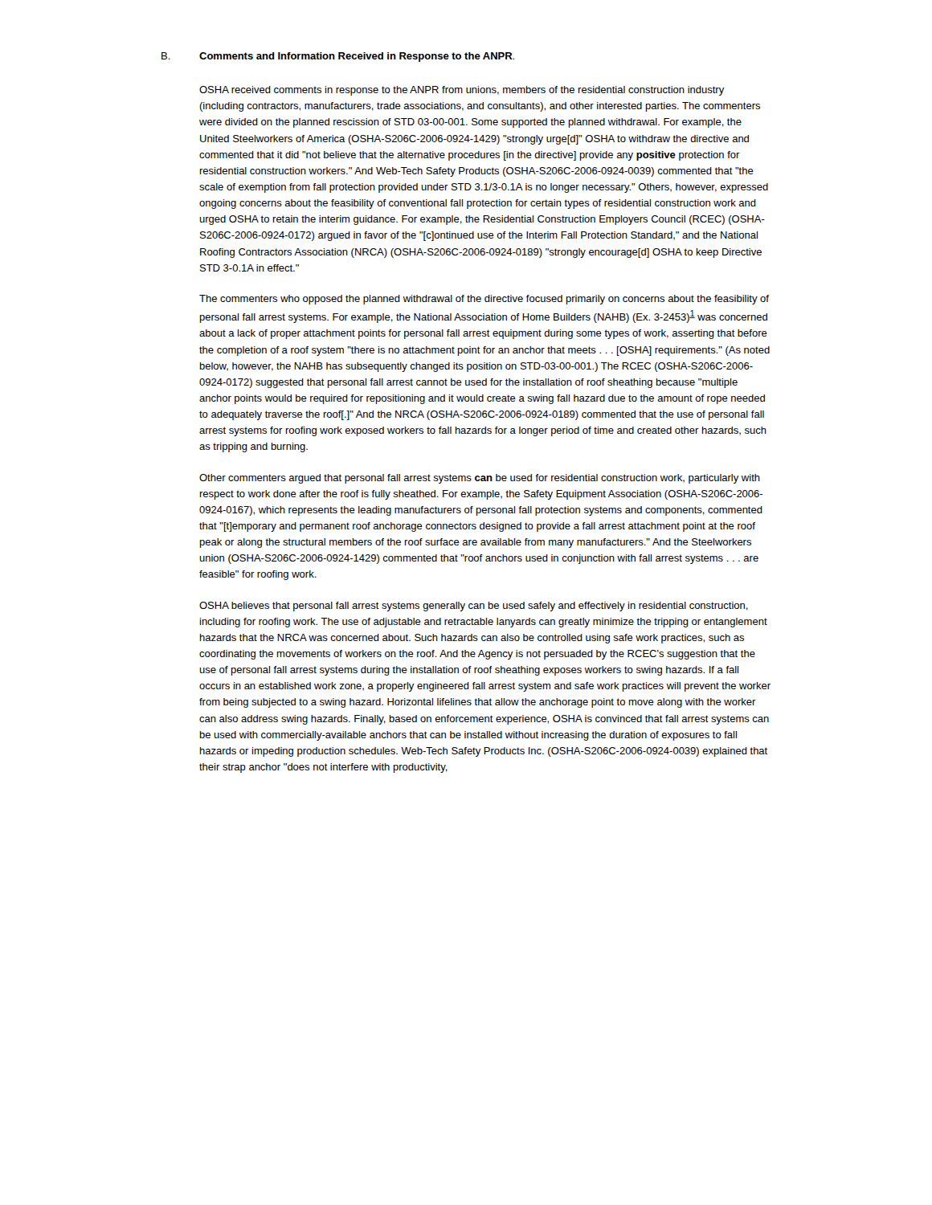B. Comments and Information Received in Response to the ANPR.
OSHA received comments in response to the ANPR from unions, members of the residential construction industry (including contractors, manufacturers, trade associations, and consultants), and other interested parties. The commenters were divided on the planned rescission of STD 03-00-001. Some supported the planned withdrawal. For example, the United Steelworkers of America (OSHA-S206C-2006-0924-1429) "strongly urge[d]" OSHA to withdraw the directive and commented that it did "not believe that the alternative procedures [in the directive] provide any positive protection for residential construction workers." And Web-Tech Safety Products (OSHA-S206C-2006-0924-0039) commented that "the scale of exemption from fall protection provided under STD 3.1/3-0.1A is no longer necessary." Others, however, expressed ongoing concerns about the feasibility of conventional fall protection for certain types of residential construction work and urged OSHA to retain the interim guidance. For example, the Residential Construction Employers Council (RCEC) (OSHA-S206C-2006-0924-0172) argued in favor of the "[c]ontinued use of the Interim Fall Protection Standard," and the National Roofing Contractors Association (NRCA) (OSHA-S206C-2006-0924-0189) "strongly encourage[d] OSHA to keep Directive STD 3-0.1A in effect."
The commenters who opposed the planned withdrawal of the directive focused primarily on concerns about the feasibility of personal fall arrest systems. For example, the National Association of Home Builders (NAHB) (Ex. 3-2453)1 was concerned about a lack of proper attachment points for personal fall arrest equipment during some types of work, asserting that before the completion of a roof system "there is no attachment point for an anchor that meets . . . [OSHA] requirements." (As noted below, however, the NAHB has subsequently changed its position on STD-03-00-001.) The RCEC (OSHA-S206C-2006-0924-0172) suggested that personal fall arrest cannot be used for the installation of roof sheathing because "multiple anchor points would be required for repositioning and it would create a swing fall hazard due to the amount of rope needed to adequately traverse the roof[.]" And the NRCA (OSHA-S206C-2006-0924-0189) commented that the use of personal fall arrest systems for roofing work exposed workers to fall hazards for a longer period of time and created other hazards, such as tripping and burning.
Other commenters argued that personal fall arrest systems can be used for residential construction work, particularly with respect to work done after the roof is fully sheathed. For example, the Safety Equipment Association (OSHA-S206C-2006-0924-0167), which represents the leading manufacturers of personal fall protection systems and components, commented that "[t]emporary and permanent roof anchorage connectors designed to provide a fall arrest attachment point at the roof peak or along the structural members of the roof surface are available from many manufacturers." And the Steelworkers union (OSHA-S206C-2006-0924-1429) commented that "roof anchors used in conjunction with fall arrest systems . . . are feasible" for roofing work.
OSHA believes that personal fall arrest systems generally can be used safely and effectively in residential construction, including for roofing work. The use of adjustable and retractable lanyards can greatly minimize the tripping or entanglement hazards that the NRCA was concerned about. Such hazards can also be controlled using safe work practices, such as coordinating the movements of workers on the roof. And the Agency is not persuaded by the RCEC's suggestion that the use of personal fall arrest systems during the installation of roof sheathing exposes workers to swing hazards. If a fall occurs in an established work zone, a properly engineered fall arrest system and safe work practices will prevent the worker from being subjected to a swing hazard. Horizontal lifelines that allow the anchorage point to move along with the worker can also address swing hazards. Finally, based on enforcement experience, OSHA is convinced that fall arrest systems can be used with commercially-available anchors that can be installed without increasing the duration of exposures to fall hazards or impeding production schedules. Web-Tech Safety Products Inc. (OSHA-S206C-2006-0924-0039) explained that their strap anchor "does not interfere with productivity,